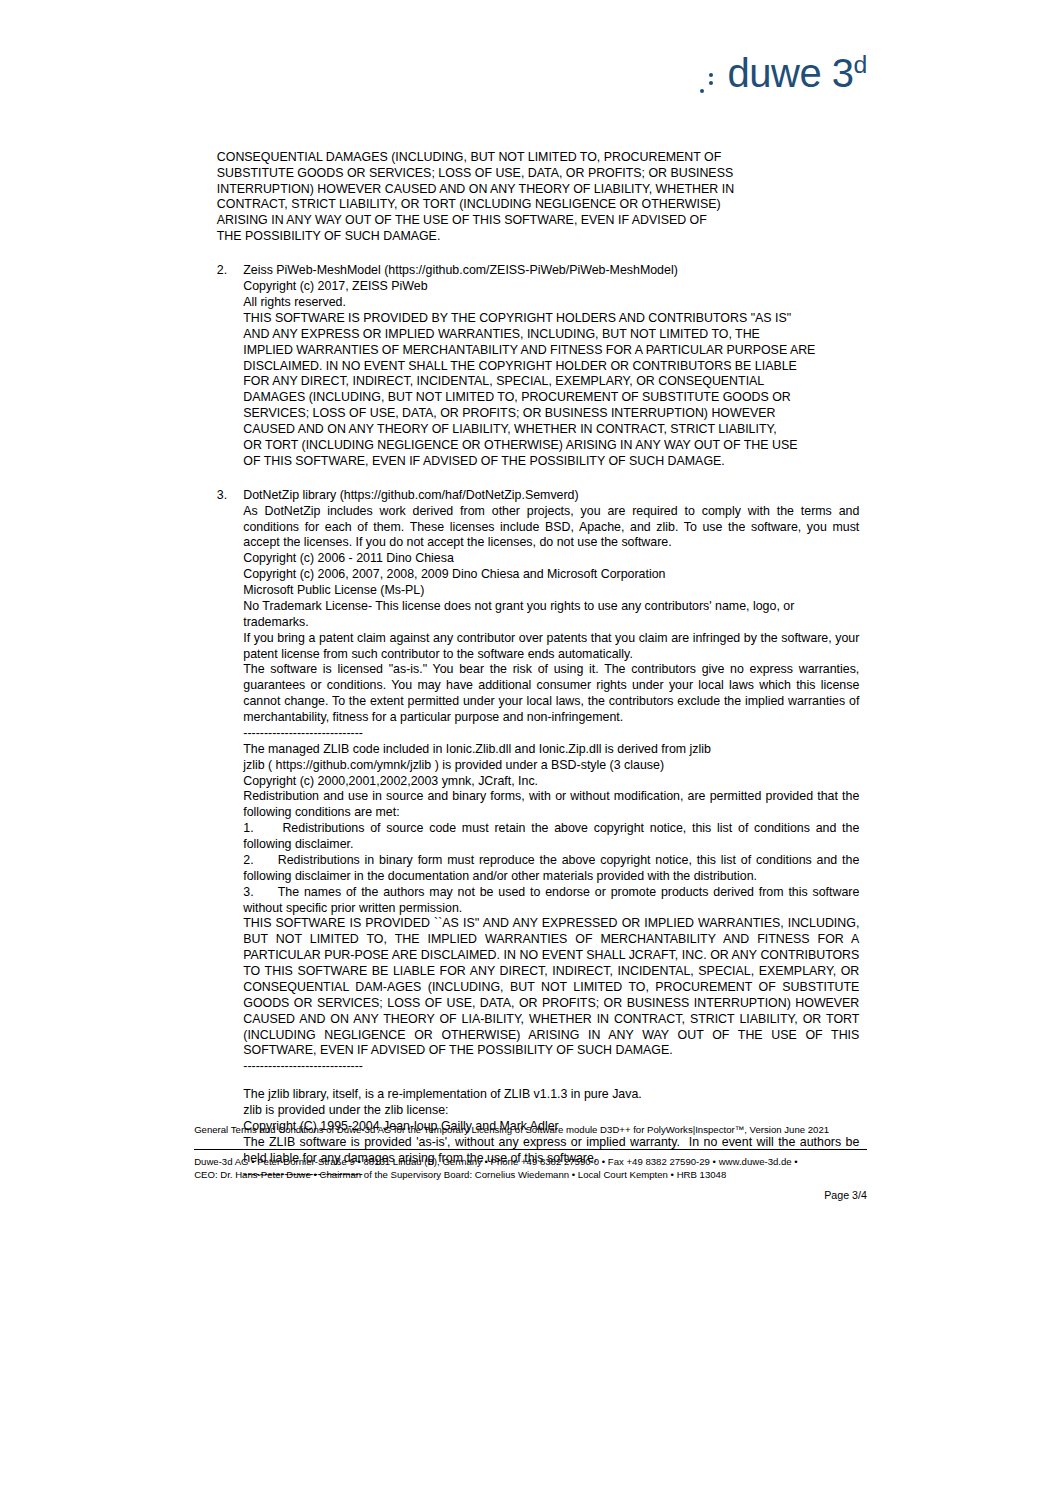duwe 3d
CONSEQUENTIAL DAMAGES (INCLUDING, BUT NOT LIMITED TO, PROCUREMENT OF
SUBSTITUTE GOODS OR SERVICES; LOSS OF USE, DATA, OR PROFITS; OR BUSINESS
INTERRUPTION) HOWEVER CAUSED AND ON ANY THEORY OF LIABILITY, WHETHER IN
CONTRACT, STRICT LIABILITY, OR TORT (INCLUDING NEGLIGENCE OR OTHERWISE)
ARISING IN ANY WAY OUT OF THE USE OF THIS SOFTWARE, EVEN IF ADVISED OF
THE POSSIBILITY OF SUCH DAMAGE.
2.
Zeiss PiWeb-MeshModel (https://github.com/ZEISS-PiWeb/PiWeb-MeshModel)
Copyright (c) 2017, ZEISS PiWeb
All rights reserved.
THIS SOFTWARE IS PROVIDED BY THE COPYRIGHT HOLDERS AND CONTRIBUTORS "AS IS"
AND ANY EXPRESS OR IMPLIED WARRANTIES, INCLUDING, BUT NOT LIMITED TO, THE
IMPLIED WARRANTIES OF MERCHANTABILITY AND FITNESS FOR A PARTICULAR PURPOSE ARE
DISCLAIMED. IN NO EVENT SHALL THE COPYRIGHT HOLDER OR CONTRIBUTORS BE LIABLE
FOR ANY DIRECT, INDIRECT, INCIDENTAL, SPECIAL, EXEMPLARY, OR CONSEQUENTIAL
DAMAGES (INCLUDING, BUT NOT LIMITED TO, PROCUREMENT OF SUBSTITUTE GOODS OR
SERVICES; LOSS OF USE, DATA, OR PROFITS; OR BUSINESS INTERRUPTION) HOWEVER
CAUSED AND ON ANY THEORY OF LIABILITY, WHETHER IN CONTRACT, STRICT LIABILITY,
OR TORT (INCLUDING NEGLIGENCE OR OTHERWISE) ARISING IN ANY WAY OUT OF THE USE
OF THIS SOFTWARE, EVEN IF ADVISED OF THE POSSIBILITY OF SUCH DAMAGE.
3.
DotNetZip library (https://github.com/haf/DotNetZip.Semverd)
As DotNetZip includes work derived from other projects, you are required to comply with the terms and conditions for each of them. These licenses include BSD, Apache, and zlib. To use the software, you must accept the licenses. If you do not accept the licenses, do not use the software.
Copyright (c) 2006 - 2011 Dino Chiesa
Copyright (c) 2006, 2007, 2008, 2009 Dino Chiesa and Microsoft Corporation
Microsoft Public License (Ms-PL)
No Trademark License- This license does not grant you rights to use any contributors' name, logo, or trademarks.
If you bring a patent claim against any contributor over patents that you claim are infringed by the software, your patent license from such contributor to the software ends automatically.
The software is licensed "as-is." You bear the risk of using it. The contributors give no express warranties, guarantees or conditions. You may have additional consumer rights under your local laws which this license cannot change. To the extent permitted under your local laws, the contributors exclude the implied warranties of merchantability, fitness for a particular purpose and non-infringement.
-----------------------------
The managed ZLIB code included in Ionic.Zlib.dll and Ionic.Zip.dll is derived from jzlib
jzlib ( https://github.com/ymnk/jzlib ) is provided under a BSD-style (3 clause)
Copyright (c) 2000,2001,2002,2003 ymnk, JCraft, Inc.
Redistribution and use in source and binary forms, with or without modification, are permitted provided that the following conditions are met:
1. Redistributions of source code must retain the above copyright notice, this list of conditions and the following disclaimer.
2. Redistributions in binary form must reproduce the above copyright notice, this list of conditions and the following disclaimer in the documentation and/or other materials provided with the distribution.
3. The names of the authors may not be used to endorse or promote products derived from this software without specific prior written permission.
THIS SOFTWARE IS PROVIDED ``AS IS'' AND ANY EXPRESSED OR IMPLIED WARRANTIES, INCLUDING, BUT NOT LIMITED TO, THE IMPLIED WARRANTIES OF MERCHANTABILITY AND FITNESS FOR A PARTICULAR PUR-POSE ARE DISCLAIMED. IN NO EVENT SHALL JCRAFT, INC. OR ANY CONTRIBUTORS TO THIS SOFTWARE BE LIABLE FOR ANY DIRECT, INDIRECT, INCIDENTAL, SPECIAL, EXEMPLARY, OR CONSEQUENTIAL DAM-AGES (INCLUDING, BUT NOT LIMITED TO, PROCUREMENT OF SUBSTITUTE GOODS OR SERVICES; LOSS OF USE, DATA, OR PROFITS; OR BUSINESS INTERRUPTION) HOWEVER CAUSED AND ON ANY THEORY OF LIA-BILITY, WHETHER IN CONTRACT, STRICT LIABILITY, OR TORT (INCLUDING NEGLIGENCE OR OTHERWISE) ARISING IN ANY WAY OUT OF THE USE OF THIS SOFTWARE, EVEN IF ADVISED OF THE POSSIBILITY OF SUCH DAMAGE.
-----------------------------
The jzlib library, itself, is a re-implementation of ZLIB v1.1.3 in pure Java.
zlib is provided under the zlib license:
Copyright (C) 1995-2004 Jean-loup Gailly and Mark Adler
The ZLIB software is provided 'as-is', without any express or implied warranty. In no event will the authors be held liable for any damages arising from the use of this software.
-----------------------------
General Terms and Conditions of Duwe-3d AG for the Temporary Licensing of Software module D3D++ for PolyWorks|Inspector™, Version June 2021
Duwe-3d AG • Peter-Dornier-Straße 9 • 88131 Lindau (B), Germany • Phone +49 8382 27590-0 • Fax +49 8382 27590-29 • www.duwe-3d.de •
CEO: Dr. Hans-Peter Duwe • Chairman of the Supervisory Board: Cornelius Wiedemann • Local Court Kempten • HRB 13048
Page 3/4